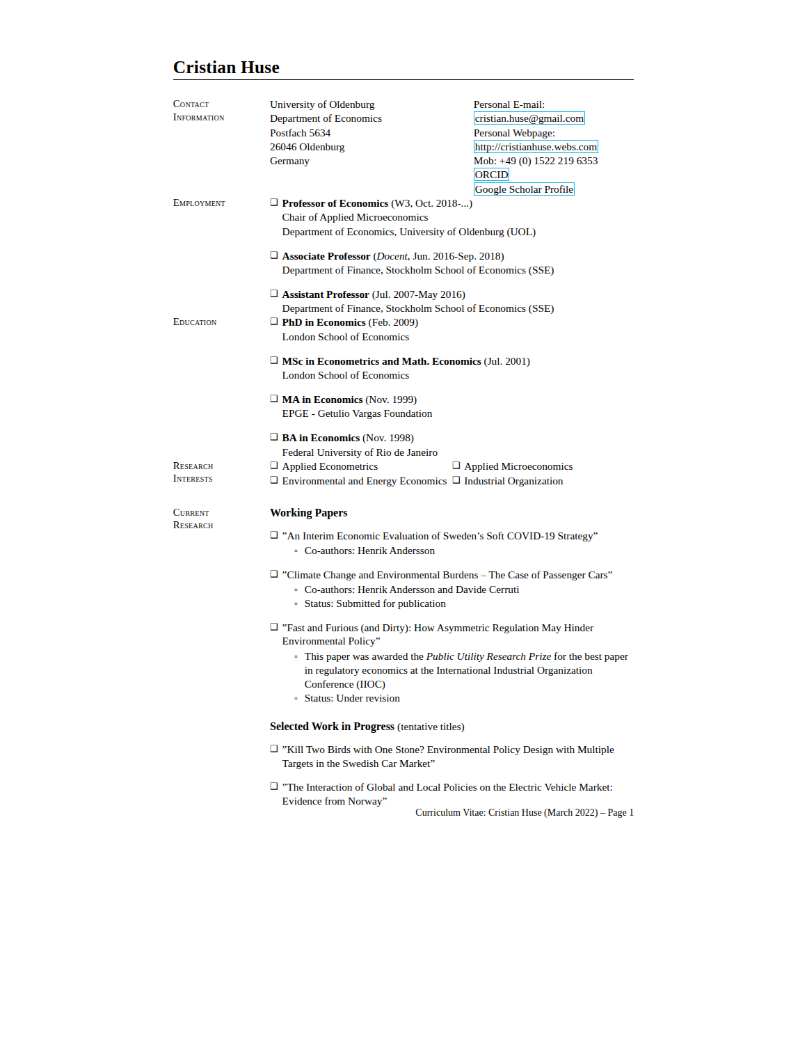Cristian Huse
| Contact Information | University of Oldenburg Department of Economics Postfach 5634 26046 Oldenburg Germany Personal E-mail: cristian.huse@gmail.com Personal Webpage: http://cristianhuse.webs.com Mob: +49 (0) 1522 219 6353 ORCID Google Scholar Profile |
| Employment | Professor of Economics (W3, Oct. 2018-...) Chair of Applied Microeconomics Department of Economics, University of Oldenburg (UOL) Associate Professor ( Docent , Jun. 2016-Sep. 2018) Department of Finance, Stockholm School of Economics (SSE) Assistant Professor (Jul. 2007-May 2016) Department of Finance, Stockholm School of Economics (SSE) |
| Education | PhD in Economics (Feb. 2009) London School of Economics MSc in Econometrics and Math. Economics (Jul. 2001) London School of Economics MA in Economics (Nov. 1999) EPGE - Getulio Vargas Foundation BA in Economics (Nov. 1998) Federal University of Rio de Janeiro |
| Research Interests | Applied Econometrics Environmental and Energy Economics Applied Microeconomics Industrial Organization |
| Current Research | Working Papers ”An Interim Economic Evaluation of Sweden’s Soft COVID-19 Strategy” Co-authors: Henrik Andersson ”Climate Change and Environmental Burdens – The Case of Passenger Cars” Co-authors: Henrik Andersson and Davide Cerruti Status: Submitted for publication ”Fast and Furious (and Dirty): How Asymmetric Regulation May Hinder Environmental Policy” This paper was awarded the Public Utility Research Prize for the best paper in regulatory economics at the International Industrial Organization Conference (IIOC) Status: Under revision Selected Work in Progress (tentative titles) ”Kill Two Birds with One Stone? Environmental Policy Design with Multiple Targets in the Swedish Car Market” ”The Interaction of Global and Local Policies on the Electric Vehicle Market: Evidence from Norway” |
Curriculum Vitae: Cristian Huse (March 2022) – Page 1